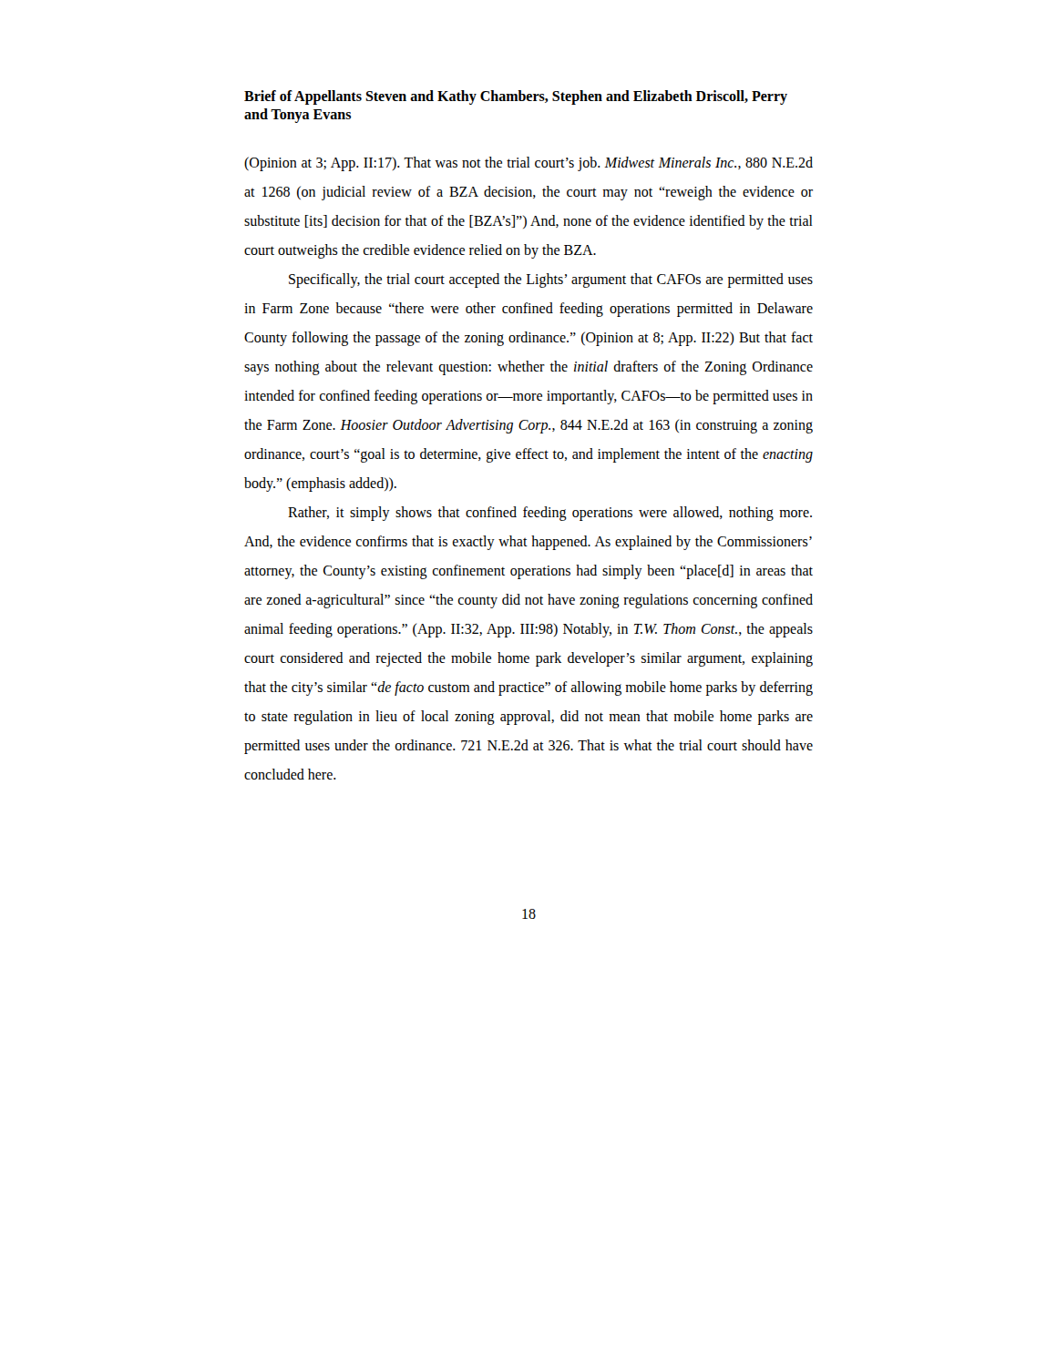Brief of Appellants Steven and Kathy Chambers, Stephen and Elizabeth Driscoll, Perry and Tonya Evans
(Opinion at 3; App. II:17). That was not the trial court’s job. Midwest Minerals Inc., 880 N.E.2d at 1268 (on judicial review of a BZA decision, the court may not “reweigh the evidence or substitute [its] decision for that of the [BZA’s]”) And, none of the evidence identified by the trial court outweighs the credible evidence relied on by the BZA.
Specifically, the trial court accepted the Lights’ argument that CAFOs are permitted uses in Farm Zone because “there were other confined feeding operations permitted in Delaware County following the passage of the zoning ordinance.” (Opinion at 8; App. II:22) But that fact says nothing about the relevant question: whether the initial drafters of the Zoning Ordinance intended for confined feeding operations or—more importantly, CAFOs—to be permitted uses in the Farm Zone. Hoosier Outdoor Advertising Corp., 844 N.E.2d at 163 (in construing a zoning ordinance, court’s “goal is to determine, give effect to, and implement the intent of the enacting body.” (emphasis added)).
Rather, it simply shows that confined feeding operations were allowed, nothing more. And, the evidence confirms that is exactly what happened. As explained by the Commissioners’ attorney, the County’s existing confinement operations had simply been “place[d] in areas that are zoned a-agricultural” since “the county did not have zoning regulations concerning confined animal feeding operations.” (App. II:32, App. III:98) Notably, in T.W. Thom Const., the appeals court considered and rejected the mobile home park developer’s similar argument, explaining that the city’s similar “de facto custom and practice” of allowing mobile home parks by deferring to state regulation in lieu of local zoning approval, did not mean that mobile home parks are permitted uses under the ordinance. 721 N.E.2d at 326. That is what the trial court should have concluded here.
18